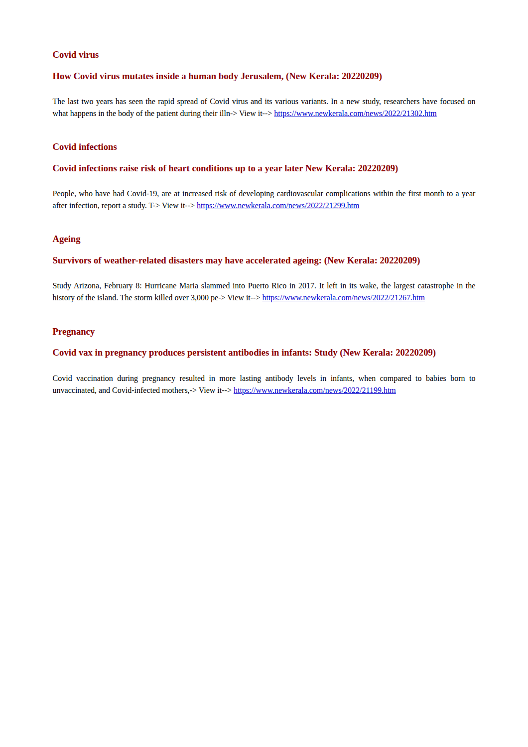Covid virus
How Covid virus mutates inside a human body Jerusalem, (New Kerala: 20220209)
The last two years has seen the rapid spread of Covid virus and its various variants. In a new study, researchers have focused on what happens in the body of the patient during their illn-> View it--> https://www.newkerala.com/news/2022/21302.htm
Covid infections
Covid infections raise risk of heart conditions up to a year later New Kerala: 20220209)
People, who have had Covid-19, are at increased risk of developing cardiovascular complications within the first month to a year after infection, report a study. T-> View it--> https://www.newkerala.com/news/2022/21299.htm
Ageing
Survivors of weather-related disasters may have accelerated ageing: (New Kerala: 20220209)
Study Arizona, February 8: Hurricane Maria slammed into Puerto Rico in 2017. It left in its wake, the largest catastrophe in the history of the island. The storm killed over 3,000 pe-> View it--> https://www.newkerala.com/news/2022/21267.htm
Pregnancy
Covid vax in pregnancy produces persistent antibodies in infants: Study (New Kerala: 20220209)
Covid vaccination during pregnancy resulted in more lasting antibody levels in infants, when compared to babies born to unvaccinated, and Covid-infected mothers,-> View it--> https://www.newkerala.com/news/2022/21199.htm